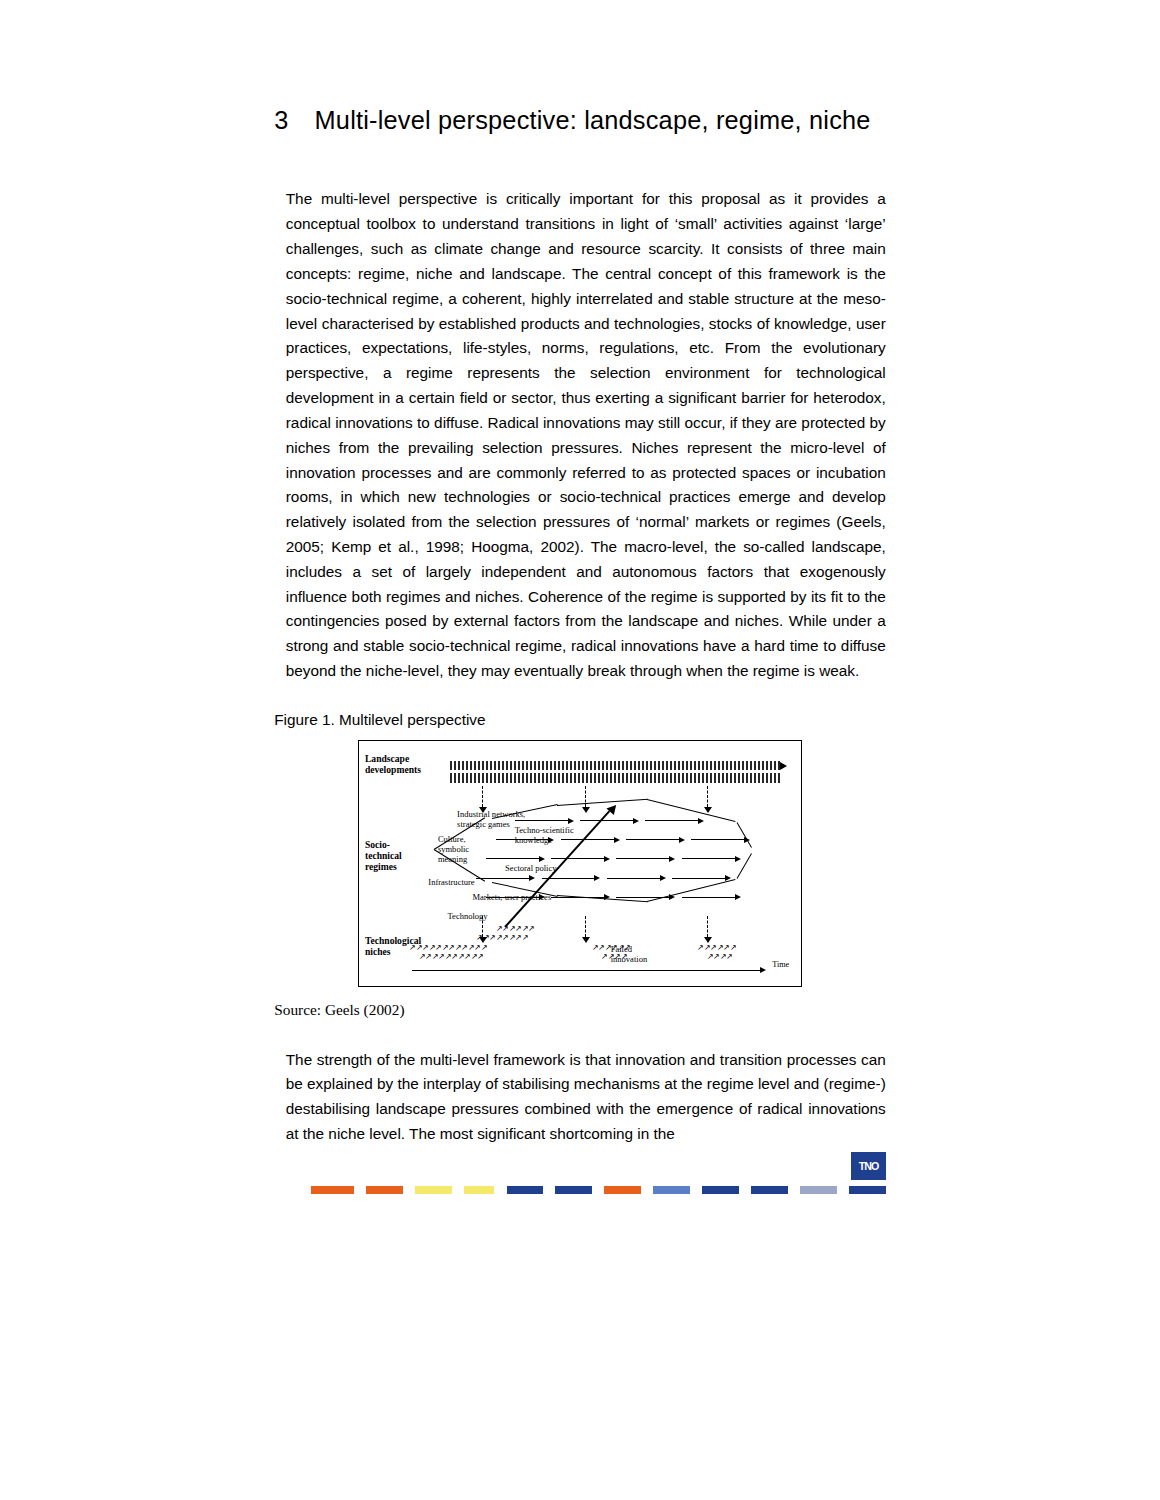3 Multi-level perspective: landscape, regime, niche
The multi-level perspective is critically important for this proposal as it provides a conceptual toolbox to understand transitions in light of ‘small’ activities against ‘large’ challenges, such as climate change and resource scarcity. It consists of three main concepts: regime, niche and landscape. The central concept of this framework is the socio-technical regime, a coherent, highly interrelated and stable structure at the meso-level characterised by established products and technologies, stocks of knowledge, user practices, expectations, life-styles, norms, regulations, etc. From the evolutionary perspective, a regime represents the selection environment for technological development in a certain field or sector, thus exerting a significant barrier for heterodox, radical innovations to diffuse. Radical innovations may still occur, if they are protected by niches from the prevailing selection pressures. Niches represent the micro-level of innovation processes and are commonly referred to as protected spaces or incubation rooms, in which new technologies or socio-technical practices emerge and develop relatively isolated from the selection pressures of ‘normal’ markets or regimes (Geels, 2005; Kemp et al., 1998; Hoogma, 2002). The macro-level, the so-called landscape, includes a set of largely independent and autonomous factors that exogenously influence both regimes and niches. Coherence of the regime is supported by its fit to the contingencies posed by external factors from the landscape and niches. While under a strong and stable socio-technical regime, radical innovations have a hard time to diffuse beyond the niche-level, they may eventually break through when the regime is weak.
Figure 1. Multilevel perspective
Landscape
developments
Socio-
technical
regimes
Technological
niches
Industrial networks,
strategic games
Techno-scientific
knowledge
Culture,
symbolic
meaning
Sectoral policy
Infrastructure
Markets, user practices
Technology
↗↗↗↗↗↗↗↗↗↗↗↗
↗↗↗↗↗↗↗↗↗↗
↗↗↗↗↗↗↗↗
↗↗↗↗↗↗
↗↗↗↗↗↗
↗↗↗↗
↗↗↗↗↗↗
↗↗↗↗
Failed
innovation
Time
Source: Geels (2002)
The strength of the multi-level framework is that innovation and transition processes can be explained by the interplay of stabilising mechanisms at the regime level and (regime-) destabilising landscape pressures combined with the emergence of radical innovations at the niche level. The most significant shortcoming in the
TNO